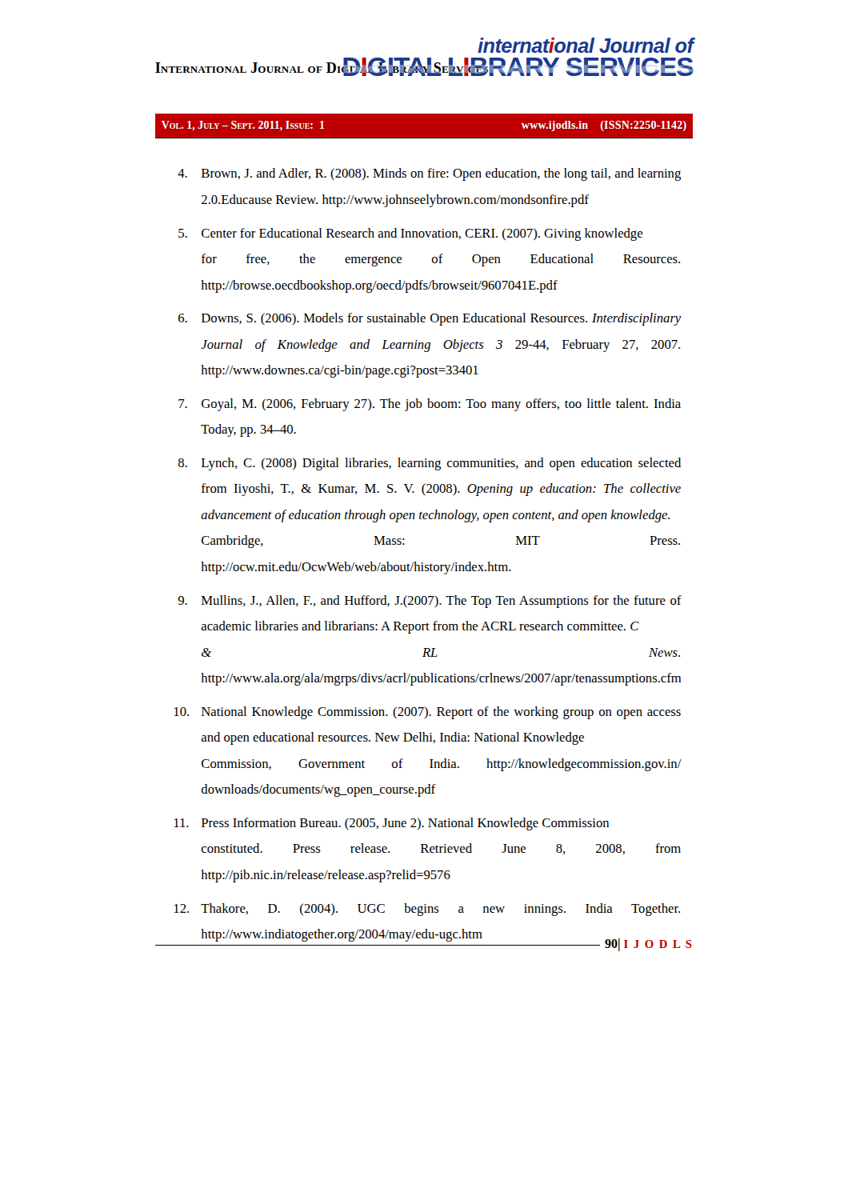International Journal of Digital Library Services
international Journal of
DIGITAL LIBRARY SERVICES
DIGITAL LIBRARY SERVICES
Vol. 1, July – Sept. 2011, Issue: 1
www.ijodls.in (ISSN:2250-1142)
Brown, J. and Adler, R. (2008). Minds on fire: Open education, the long tail, and learning 2.0.Educause Review. http://www.johnseelybrown.com/mondsonfire.pdf
Center for Educational Research and Innovation, CERI. (2007). Giving knowledge for free, the emergence of Open Educational Resources. http://browse.oecdbookshop.org/oecd/pdfs/browseit/9607041E.pdf
Downs, S. (2006). Models for sustainable Open Educational Resources. Interdisciplinary Journal of Knowledge and Learning Objects 3 29-44, February 27, 2007. http://www.downes.ca/cgi-bin/page.cgi?post=33401
Goyal, M. (2006, February 27). The job boom: Too many offers, too little talent. India Today, pp. 34–40.
Lynch, C. (2008) Digital libraries, learning communities, and open education selected from Iiyoshi, T., & Kumar, M. S. V. (2008). Opening up education: The collective advancement of education through open technology, open content, and open knowledge. Cambridge, Mass: MIT Press. http://ocw.mit.edu/OcwWeb/web/about/history/index.htm.
Mullins, J., Allen, F., and Hufford, J.(2007). The Top Ten Assumptions for the future of academic libraries and librarians: A Report from the ACRL research committee. C & RL News. http://www.ala.org/ala/mgrps/divs/acrl/publications/crlnews/2007/apr/tenassumptions.cfm
National Knowledge Commission. (2007). Report of the working group on open access and open educational resources. New Delhi, India: National Knowledge Commission, Government of India. http://knowledgecommission.gov.in/ downloads/documents/wg_open_course.pdf
Press Information Bureau. (2005, June 2). National Knowledge Commission constituted. Press release. Retrieved June 8, 2008, from http://pib.nic.in/release/release.asp?relid=9576
Thakore, D. (2004). UGC begins a new innings. India Together. http://www.indiatogether.org/2004/may/edu-ugc.htm
90| I J O D L S